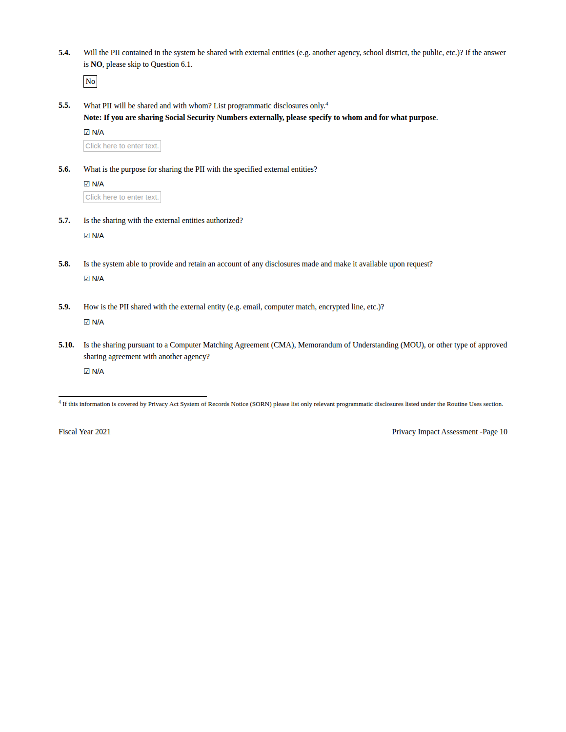5.4. Will the PII contained in the system be shared with external entities (e.g. another agency, school district, the public, etc.)? If the answer is NO, please skip to Question 6.1.
No
5.5. What PII will be shared and with whom? List programmatic disclosures only.4
Note: If you are sharing Social Security Numbers externally, please specify to whom and for what purpose.
☑N/A
Click here to enter text.
5.6. What is the purpose for sharing the PII with the specified external entities?
☑N/A
Click here to enter text.
5.7. Is the sharing with the external entities authorized?
☑N/A
5.8. Is the system able to provide and retain an account of any disclosures made and make it available upon request?
☑N/A
5.9. How is the PII shared with the external entity (e.g. email, computer match, encrypted line, etc.)?
☑N/A
5.10. Is the sharing pursuant to a Computer Matching Agreement (CMA), Memorandum of Understanding (MOU), or other type of approved sharing agreement with another agency?
☑N/A
4 If this information is covered by Privacy Act System of Records Notice (SORN) please list only relevant programmatic disclosures listed under the Routine Uses section.
Fiscal Year 2021 Privacy Impact Assessment -Page 10